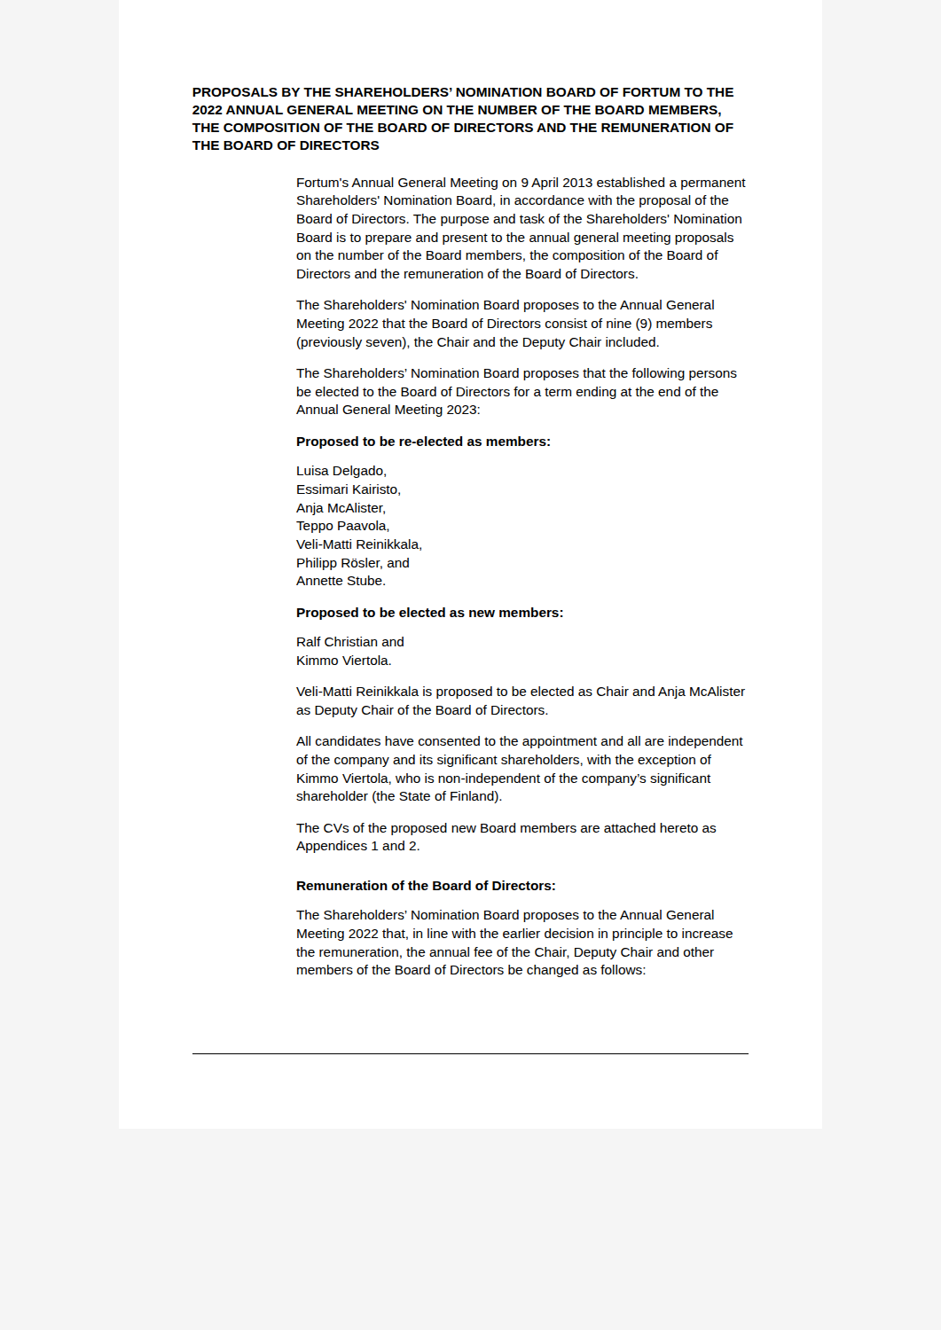Proposals by the Shareholders’ Nomination Board of Fortum to the 2022 Annual General Meeting on the number of the Board members, the composition of the Board of Directors and the remuneration of the Board of Directors
Fortum's Annual General Meeting on 9 April 2013 established a permanent Shareholders' Nomination Board, in accordance with the proposal of the Board of Directors. The purpose and task of the Shareholders' Nomination Board is to prepare and present to the annual general meeting proposals on the number of the Board members, the composition of the Board of Directors and the remuneration of the Board of Directors.
The Shareholders' Nomination Board proposes to the Annual General Meeting 2022 that the Board of Directors consist of nine (9) members (previously seven), the Chair and the Deputy Chair included.
The Shareholders’ Nomination Board proposes that the following persons be elected to the Board of Directors for a term ending at the end of the Annual General Meeting 2023:
Proposed to be re-elected as members:
Luisa Delgado, Essimari Kairisto, Anja McAlister, Teppo Paavola, Veli-Matti Reinikkala, Philipp Rösler, and Annette Stube.
Proposed to be elected as new members:
Ralf Christian and Kimmo Viertola.
Veli-Matti Reinikkala is proposed to be elected as Chair and Anja McAlister as Deputy Chair of the Board of Directors.
All candidates have consented to the appointment and all are independent of the company and its significant shareholders, with the exception of Kimmo Viertola, who is non-independent of the company’s significant shareholder (the State of Finland).
The CVs of the proposed new Board members are attached hereto as Appendices 1 and 2.
Remuneration of the Board of Directors:
The Shareholders’ Nomination Board proposes to the Annual General Meeting 2022 that, in line with the earlier decision in principle to increase the remuneration, the annual fee of the Chair, Deputy Chair and other members of the Board of Directors be changed as follows: